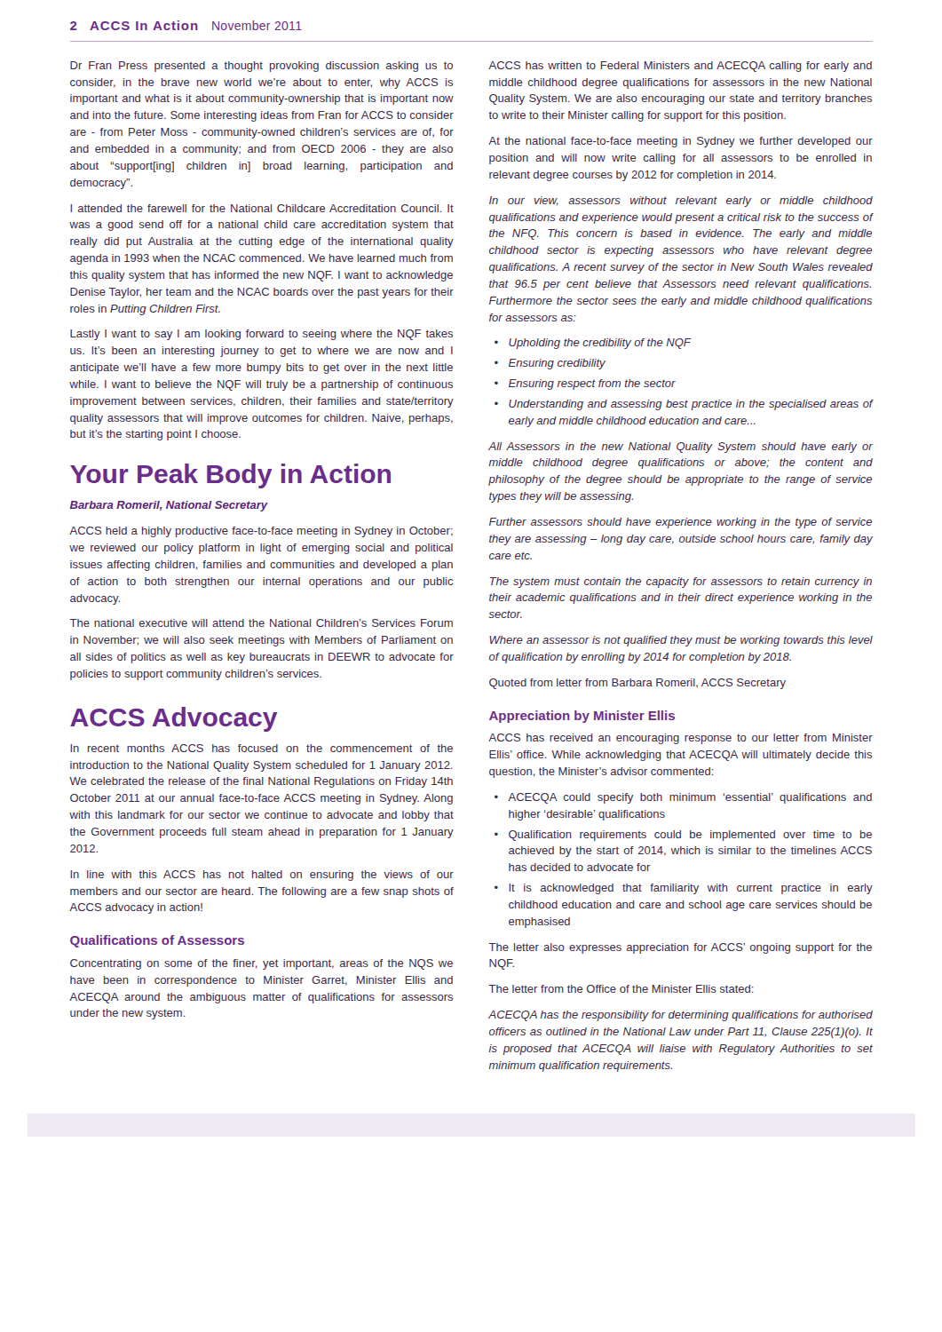2 ACCS In Action November 2011
Dr Fran Press presented a thought provoking discussion asking us to consider, in the brave new world we’re about to enter, why ACCS is important and what is it about community-ownership that is important now and into the future. Some interesting ideas from Fran for ACCS to consider are - from Peter Moss - community-owned children’s services are of, for and embedded in a community; and from OECD 2006 - they are also about “support[ing] children in] broad learning, participation and democracy”.
I attended the farewell for the National Childcare Accreditation Council. It was a good send off for a national child care accreditation system that really did put Australia at the cutting edge of the international quality agenda in 1993 when the NCAC commenced. We have learned much from this quality system that has informed the new NQF. I want to acknowledge Denise Taylor, her team and the NCAC boards over the past years for their roles in Putting Children First.
Lastly I want to say I am looking forward to seeing where the NQF takes us. It’s been an interesting journey to get to where we are now and I anticipate we’ll have a few more bumpy bits to get over in the next little while. I want to believe the NQF will truly be a partnership of continuous improvement between services, children, their families and state/territory quality assessors that will improve outcomes for children. Naive, perhaps, but it’s the starting point I choose.
Your Peak Body in Action
Barbara Romeril, National Secretary
ACCS held a highly productive face-to-face meeting in Sydney in October; we reviewed our policy platform in light of emerging social and political issues affecting children, families and communities and developed a plan of action to both strengthen our internal operations and our public advocacy.
The national executive will attend the National Children’s Services Forum in November; we will also seek meetings with Members of Parliament on all sides of politics as well as key bureaucrats in DEEWR to advocate for policies to support community children’s services.
ACCS Advocacy
In recent months ACCS has focused on the commencement of the introduction to the National Quality System scheduled for 1 January 2012. We celebrated the release of the final National Regulations on Friday 14th October 2011 at our annual face-to-face ACCS meeting in Sydney. Along with this landmark for our sector we continue to advocate and lobby that the Government proceeds full steam ahead in preparation for 1 January 2012.
In line with this ACCS has not halted on ensuring the views of our members and our sector are heard. The following are a few snap shots of ACCS advocacy in action!
Qualifications of Assessors
Concentrating on some of the finer, yet important, areas of the NQS we have been in correspondence to Minister Garret, Minister Ellis and ACECQA around the ambiguous matter of qualifications for assessors under the new system.
ACCS has written to Federal Ministers and ACECQA calling for early and middle childhood degree qualifications for assessors in the new National Quality System. We are also encouraging our state and territory branches to write to their Minister calling for support for this position.
At the national face-to-face meeting in Sydney we further developed our position and will now write calling for all assessors to be enrolled in relevant degree courses by 2012 for completion in 2014.
In our view, assessors without relevant early or middle childhood qualifications and experience would present a critical risk to the success of the NFQ. This concern is based in evidence. The early and middle childhood sector is expecting assessors who have relevant degree qualifications. A recent survey of the sector in New South Wales revealed that 96.5 per cent believe that Assessors need relevant qualifications. Furthermore the sector sees the early and middle childhood qualifications for assessors as:
Upholding the credibility of the NQF
Ensuring credibility
Ensuring respect from the sector
Understanding and assessing best practice in the specialised areas of early and middle childhood education and care...
All Assessors in the new National Quality System should have early or middle childhood degree qualifications or above; the content and philosophy of the degree should be appropriate to the range of service types they will be assessing.
Further assessors should have experience working in the type of service they are assessing – long day care, outside school hours care, family day care etc.
The system must contain the capacity for assessors to retain currency in their academic qualifications and in their direct experience working in the sector.
Where an assessor is not qualified they must be working towards this level of qualification by enrolling by 2014 for completion by 2018.
Quoted from letter from Barbara Romeril, ACCS Secretary
Appreciation by Minister Ellis
ACCS has received an encouraging response to our letter from Minister Ellis’ office. While acknowledging that ACECQA will ultimately decide this question, the Minister’s advisor commented:
ACECQA could specify both minimum ‘essential’ qualifications and higher ‘desirable’ qualifications
Qualification requirements could be implemented over time to be achieved by the start of 2014, which is similar to the timelines ACCS has decided to advocate for
It is acknowledged that familiarity with current practice in early childhood education and care and school age care services should be emphasised
The letter also expresses appreciation for ACCS’ ongoing support for the NQF.
The letter from the Office of the Minister Ellis stated:
ACECQA has the responsibility for determining qualifications for authorised officers as outlined in the National Law under Part 11, Clause 225(1)(o). It is proposed that ACECQA will liaise with Regulatory Authorities to set minimum qualification requirements.